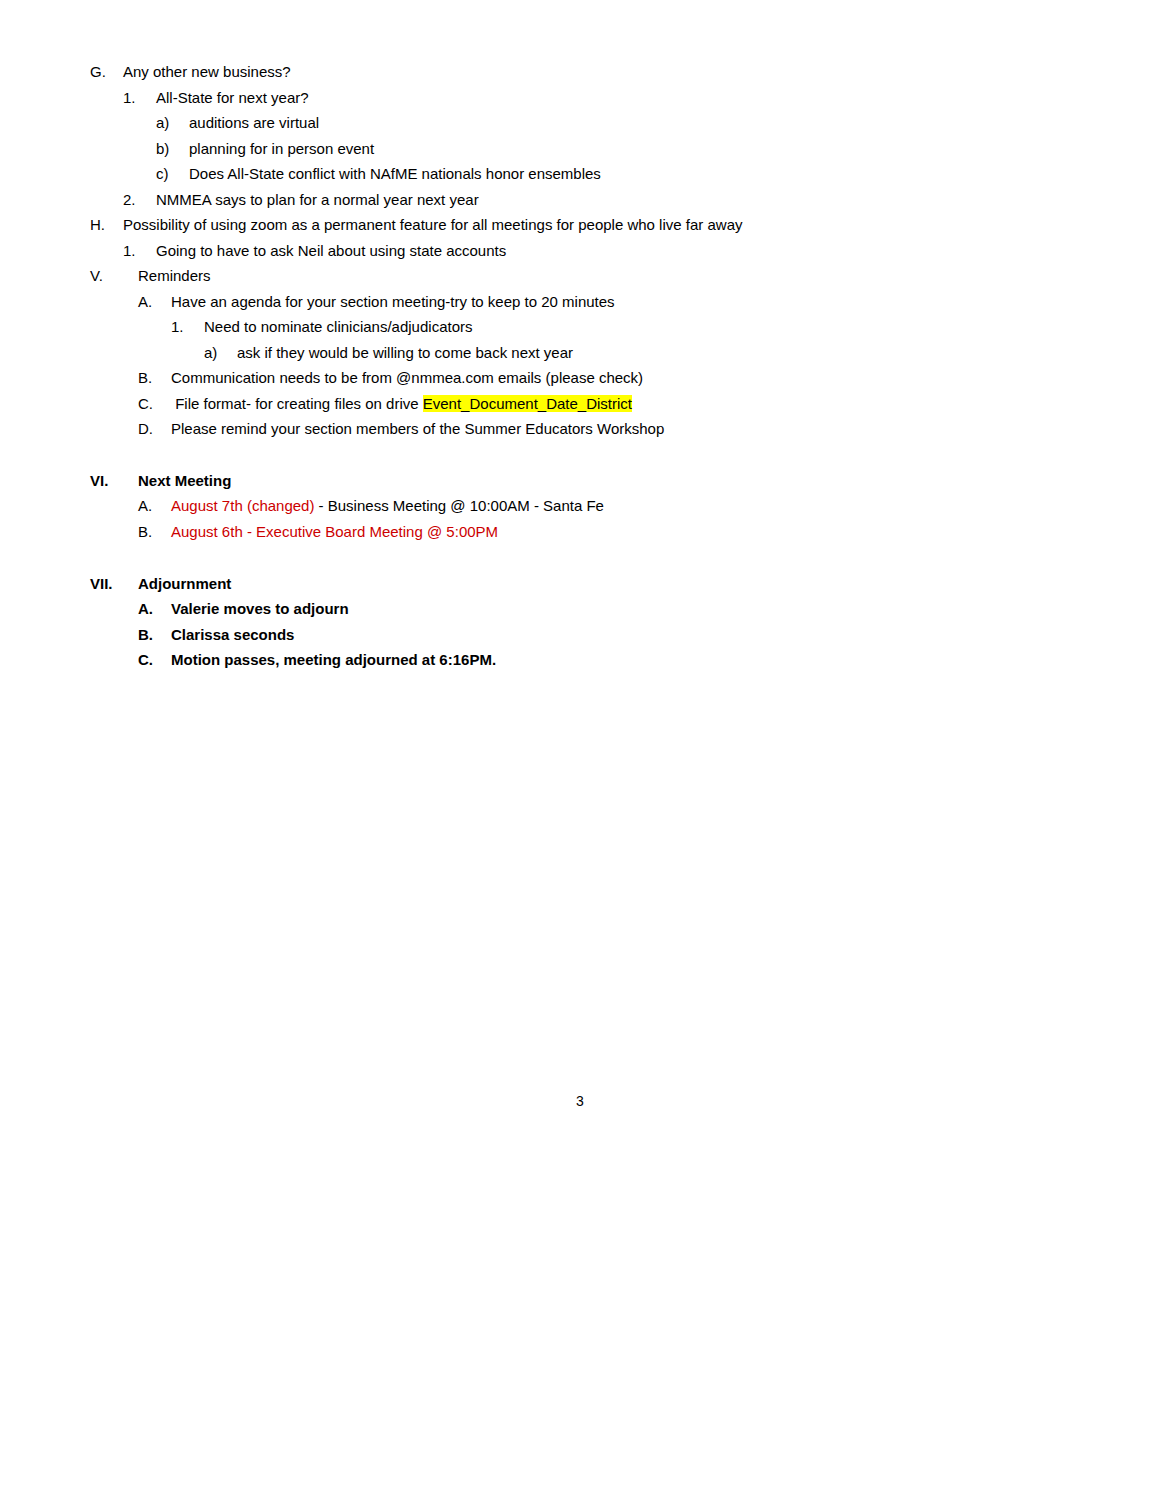G. Any other new business?
1. All-State for next year?
a) auditions are virtual
b) planning for in person event
c) Does All-State conflict with NAfME nationals honor ensembles
2. NMMEA says to plan for a normal year next year
H. Possibility of using zoom as a permanent feature for all meetings for people who live far away
1. Going to have to ask Neil about using state accounts
V. Reminders
A. Have an agenda for your section meeting-try to keep to 20 minutes
1. Need to nominate clinicians/adjudicators
a) ask if they would be willing to come back next year
B. Communication needs to be from @nmmea.com emails (please check)
C. File format- for creating files on drive Event_Document_Date_District
D. Please remind your section members of the Summer Educators Workshop
VI. Next Meeting
A. August 7th (changed) - Business Meeting @ 10:00AM - Santa Fe
B. August 6th - Executive Board Meeting @ 5:00PM
VII. Adjournment
A. Valerie moves to adjourn
B. Clarissa seconds
C. Motion passes, meeting adjourned at 6:16PM.
3